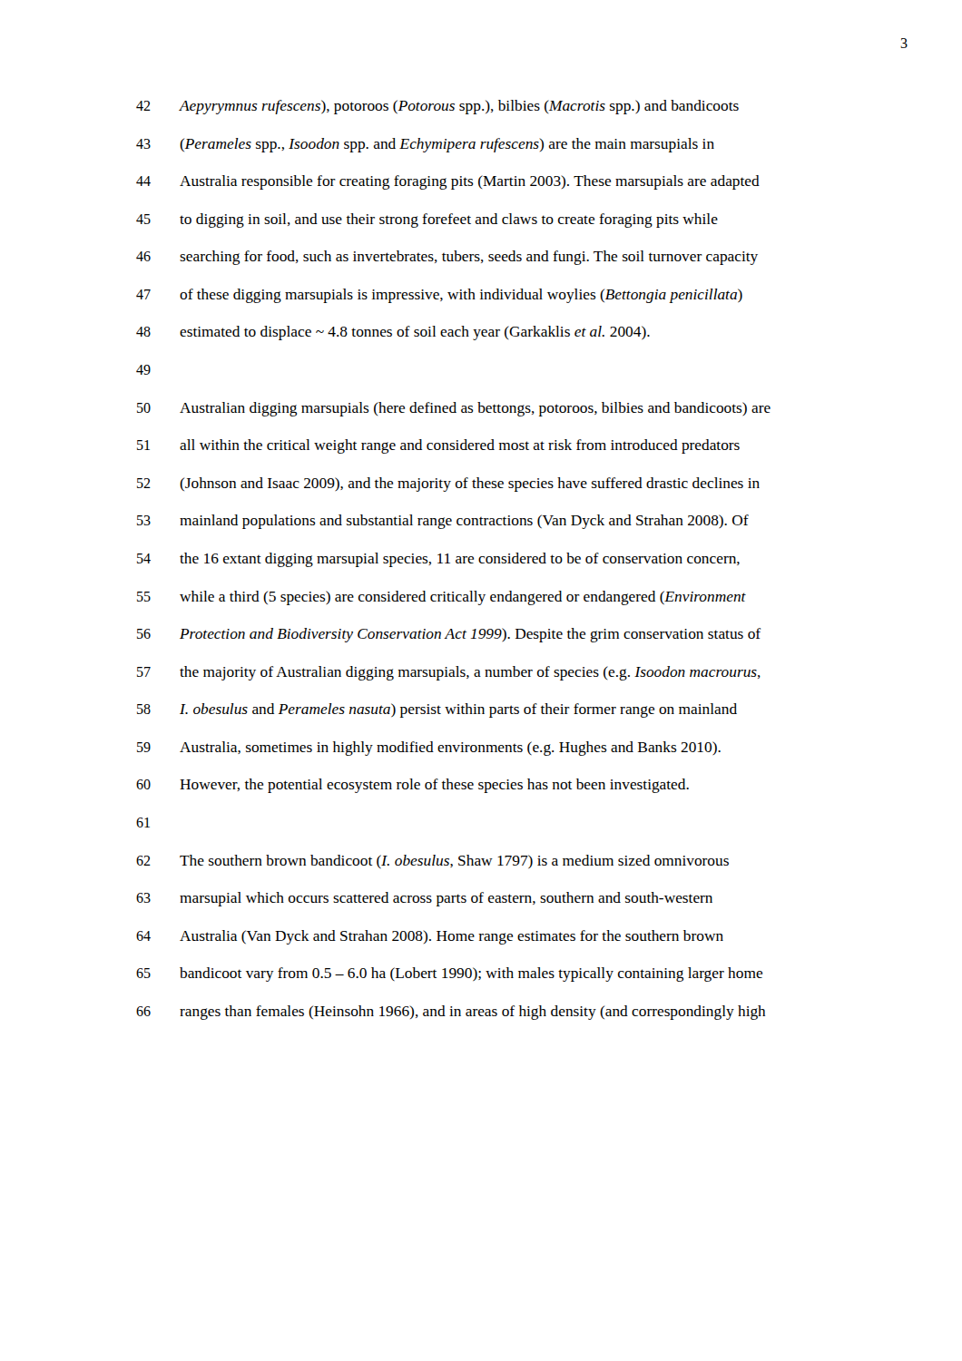3
42 Aepyrymnus rufescens), potoroos (Potorous spp.), bilbies (Macrotis spp.) and bandicoots
43 (Perameles spp., Isoodon spp. and Echymipera rufescens) are the main marsupials in
44 Australia responsible for creating foraging pits (Martin 2003). These marsupials are adapted
45 to digging in soil, and use their strong forefeet and claws to create foraging pits while
46 searching for food, such as invertebrates, tubers, seeds and fungi. The soil turnover capacity
47 of these digging marsupials is impressive, with individual woylies (Bettongia penicillata)
48 estimated to displace ~ 4.8 tonnes of soil each year (Garkaklis et al. 2004).
49
50 Australian digging marsupials (here defined as bettongs, potoroos, bilbies and bandicoots) are
51 all within the critical weight range and considered most at risk from introduced predators
52 (Johnson and Isaac 2009), and the majority of these species have suffered drastic declines in
53 mainland populations and substantial range contractions (Van Dyck and Strahan 2008). Of
54 the 16 extant digging marsupial species, 11 are considered to be of conservation concern,
55 while a third (5 species) are considered critically endangered or endangered (Environment
56 Protection and Biodiversity Conservation Act 1999). Despite the grim conservation status of
57 the majority of Australian digging marsupials, a number of species (e.g. Isoodon macrourus,
58 I. obesulus and Perameles nasuta) persist within parts of their former range on mainland
59 Australia, sometimes in highly modified environments (e.g. Hughes and Banks 2010).
60 However, the potential ecosystem role of these species has not been investigated.
61
62 The southern brown bandicoot (I. obesulus, Shaw 1797) is a medium sized omnivorous
63 marsupial which occurs scattered across parts of eastern, southern and south-western
64 Australia (Van Dyck and Strahan 2008). Home range estimates for the southern brown
65 bandicoot vary from 0.5 – 6.0 ha (Lobert 1990); with males typically containing larger home
66 ranges than females (Heinsohn 1966), and in areas of high density (and correspondingly high